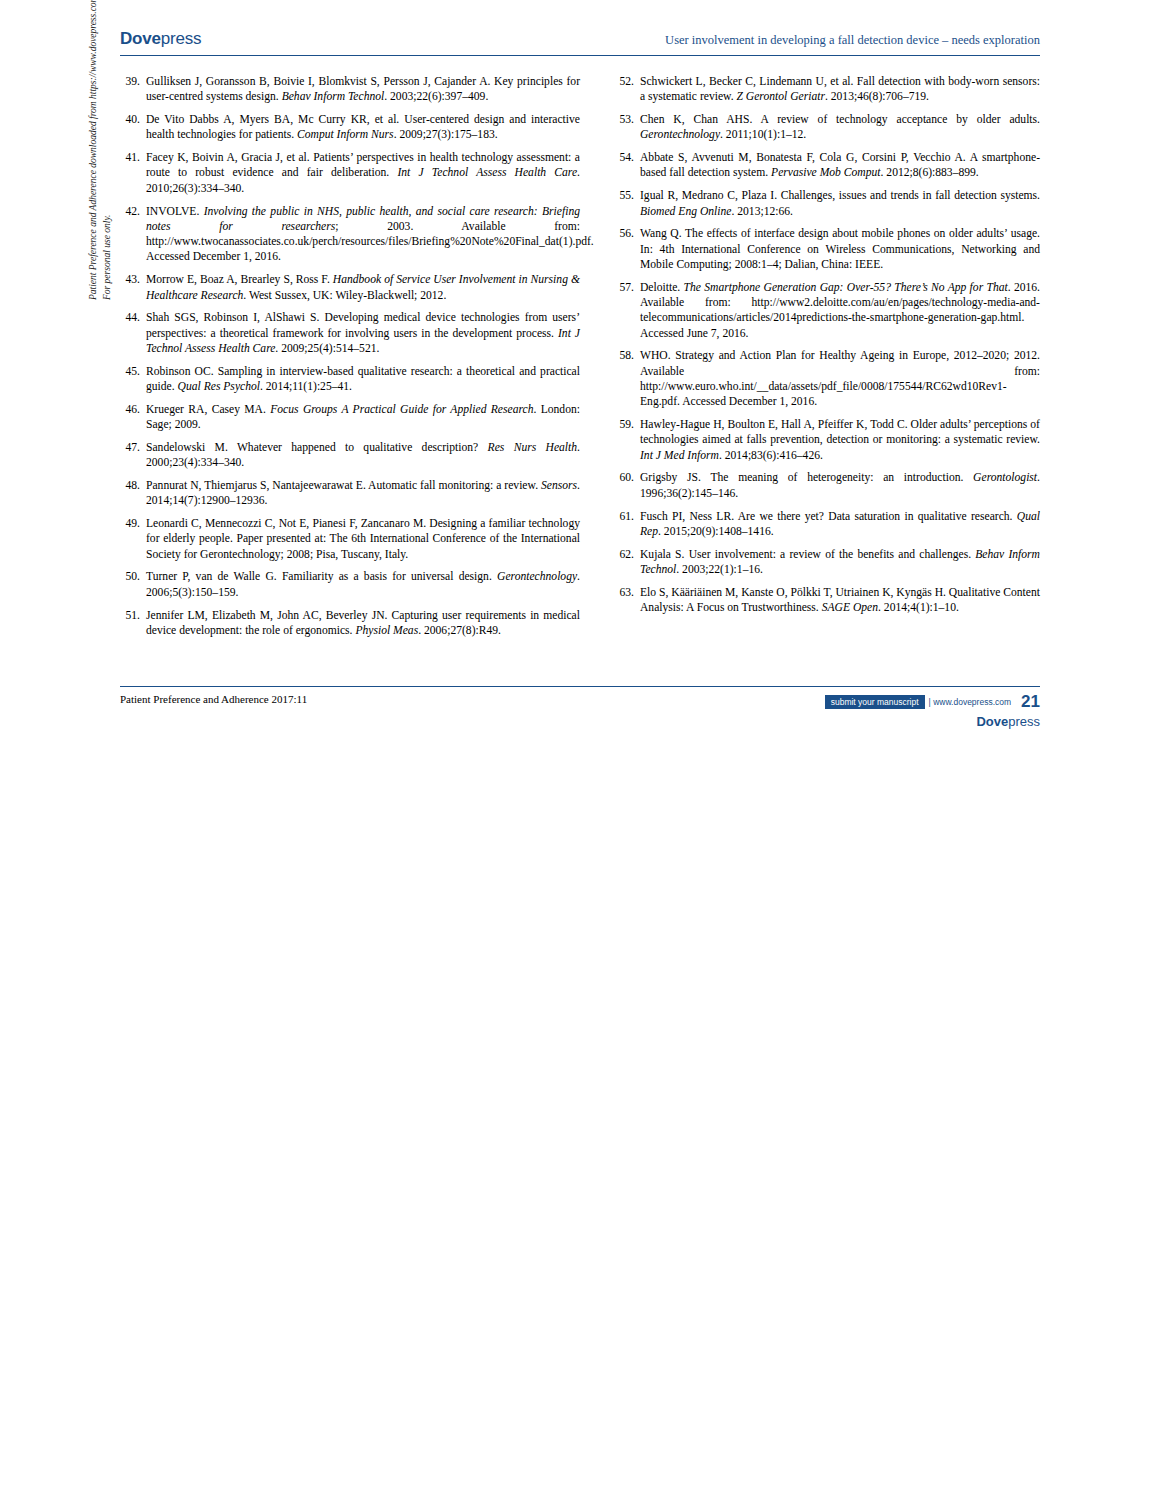Patient Preference and Adherence downloaded from https://www.dovepress.com/ by 54.70.40.11 on 29-Dec-2018
For personal use only.
Dovepress
User involvement in developing a fall detection device – needs exploration
39. Gulliksen J, Goransson B, Boivie I, Blomkvist S, Persson J, Cajander A. Key principles for user-centred systems design. Behav Inform Technol. 2003;22(6):397–409.
40. De Vito Dabbs A, Myers BA, Mc Curry KR, et al. User-centered design and interactive health technologies for patients. Comput Inform Nurs. 2009;27(3):175–183.
41. Facey K, Boivin A, Gracia J, et al. Patients’ perspectives in health technology assessment: a route to robust evidence and fair deliberation. Int J Technol Assess Health Care. 2010;26(3):334–340.
42. INVOLVE. Involving the public in NHS, public health, and social care research: Briefing notes for researchers; 2003. Available from: http://www.twocanassociates.co.uk/perch/resources/files/Briefing%20Note%20Final_dat(1).pdf. Accessed December 1, 2016.
43. Morrow E, Boaz A, Brearley S, Ross F. Handbook of Service User Involvement in Nursing & Healthcare Research. West Sussex, UK: Wiley-Blackwell; 2012.
44. Shah SGS, Robinson I, AlShawi S. Developing medical device technologies from users’ perspectives: a theoretical framework for involving users in the development process. Int J Technol Assess Health Care. 2009;25(4):514–521.
45. Robinson OC. Sampling in interview-based qualitative research: a theoretical and practical guide. Qual Res Psychol. 2014;11(1):25–41.
46. Krueger RA, Casey MA. Focus Groups A Practical Guide for Applied Research. London: Sage; 2009.
47. Sandelowski M. Whatever happened to qualitative description? Res Nurs Health. 2000;23(4):334–340.
48. Pannurat N, Thiemjarus S, Nantajeewarawat E. Automatic fall monitoring: a review. Sensors. 2014;14(7):12900–12936.
49. Leonardi C, Mennecozzi C, Not E, Pianesi F, Zancanaro M. Designing a familiar technology for elderly people. Paper presented at: The 6th International Conference of the International Society for Gerontechnology; 2008; Pisa, Tuscany, Italy.
50. Turner P, van de Walle G. Familiarity as a basis for universal design. Gerontechnology. 2006;5(3):150–159.
51. Jennifer LM, Elizabeth M, John AC, Beverley JN. Capturing user requirements in medical device development: the role of ergonomics. Physiol Meas. 2006;27(8):R49.
52. Schwickert L, Becker C, Lindemann U, et al. Fall detection with body-worn sensors: a systematic review. Z Gerontol Geriatr. 2013;46(8):706–719.
53. Chen K, Chan AHS. A review of technology acceptance by older adults. Gerontechnology. 2011;10(1):1–12.
54. Abbate S, Avvenuti M, Bonatesta F, Cola G, Corsini P, Vecchio A. A smartphone-based fall detection system. Pervasive Mob Comput. 2012;8(6):883–899.
55. Igual R, Medrano C, Plaza I. Challenges, issues and trends in fall detection systems. Biomed Eng Online. 2013;12:66.
56. Wang Q. The effects of interface design about mobile phones on older adults’ usage. In: 4th International Conference on Wireless Communications, Networking and Mobile Computing; 2008:1–4; Dalian, China: IEEE.
57. Deloitte. The Smartphone Generation Gap: Over-55? There’s No App for That. 2016. Available from: http://www2.deloitte.com/au/en/pages/technology-media-and-telecommunications/articles/2014predictions-the-smartphone-generation-gap.html. Accessed June 7, 2016.
58. WHO. Strategy and Action Plan for Healthy Ageing in Europe, 2012–2020; 2012. Available from: http://www.euro.who.int/__data/assets/pdf_file/0008/175544/RC62wd10Rev1-Eng.pdf. Accessed December 1, 2016.
59. Hawley-Hague H, Boulton E, Hall A, Pfeiffer K, Todd C. Older adults’ perceptions of technologies aimed at falls prevention, detection or monitoring: a systematic review. Int J Med Inform. 2014;83(6):416–426.
60. Grigsby JS. The meaning of heterogeneity: an introduction. Gerontologist. 1996;36(2):145–146.
61. Fusch PI, Ness LR. Are we there yet? Data saturation in qualitative research. Qual Rep. 2015;20(9):1408–1416.
62. Kujala S. User involvement: a review of the benefits and challenges. Behav Inform Technol. 2003;22(1):1–16.
63. Elo S, Kääriäinen M, Kanste O, Pölkki T, Utriainen K, Kyngäs H. Qualitative Content Analysis: A Focus on Trustworthiness. SAGE Open. 2014;4(1):1–10.
Patient Preference and Adherence 2017:11
submit your manuscript| www.dovepress.com 21
Dovepress